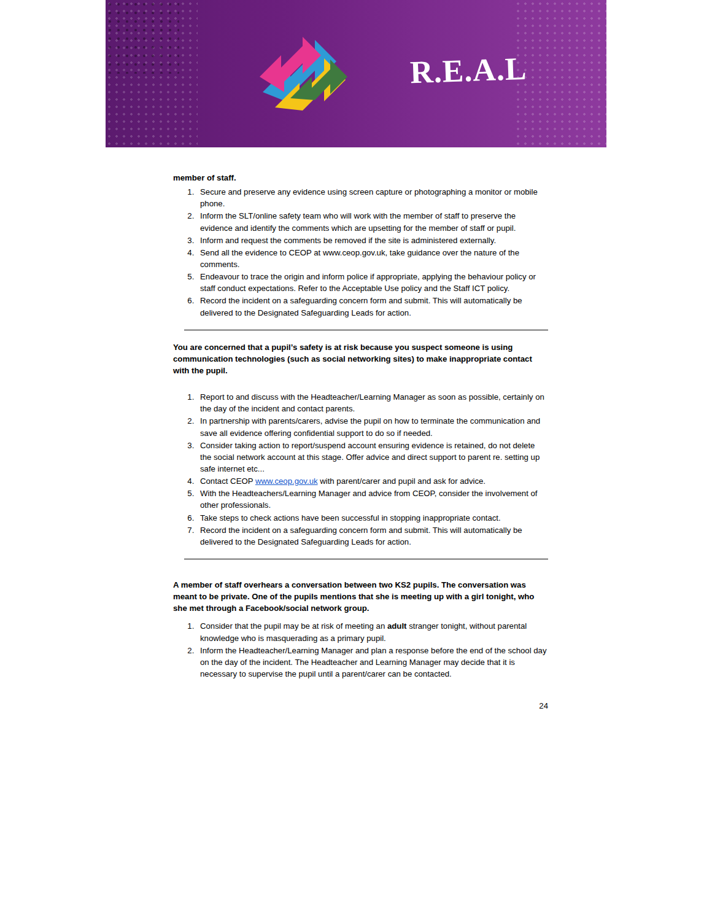R.E.A.L
member of staff.
Secure and preserve any evidence using screen capture or photographing a monitor or mobile phone.
Inform the SLT/online safety team who will work with the member of staff to preserve the evidence and identify the comments which are upsetting for the member of staff or pupil.
Inform and request the comments be removed if the site is administered externally.
Send all the evidence to CEOP at www.ceop.gov.uk, take guidance over the nature of the comments.
Endeavour to trace the origin and inform police if appropriate, applying the behaviour policy or staff conduct expectations. Refer to the Acceptable Use policy and the Staff ICT policy.
Record the incident on a safeguarding concern form and submit. This will automatically be delivered to the Designated Safeguarding Leads for action.
You are concerned that a pupil’s safety is at risk because you suspect someone is using communication technologies (such as social networking sites) to make inappropriate contact with the pupil.
Report to and discuss with the Headteacher/Learning Manager as soon as possible, certainly on the day of the incident and contact parents.
In partnership with parents/carers, advise the pupil on how to terminate the communication and save all evidence offering confidential support to do so if needed.
Consider taking action to report/suspend account ensuring evidence is retained, do not delete the social network account at this stage. Offer advice and direct support to parent re. setting up safe internet etc...
Contact CEOP www.ceop.gov.uk with parent/carer and pupil and ask for advice.
With the Headteachers/Learning Manager and advice from CEOP, consider the involvement of other professionals.
Take steps to check actions have been successful in stopping inappropriate contact.
Record the incident on a safeguarding concern form and submit. This will automatically be delivered to the Designated Safeguarding Leads for action.
A member of staff overhears a conversation between two KS2 pupils. The conversation was meant to be private. One of the pupils mentions that she is meeting up with a girl tonight, who she met through a Facebook/social network group.
Consider that the pupil may be at risk of meeting an adult stranger tonight, without parental knowledge who is masquerading as a primary pupil.
Inform the Headteacher/Learning Manager and plan a response before the end of the school day on the day of the incident. The Headteacher and Learning Manager may decide that it is necessary to supervise the pupil until a parent/carer can be contacted.
24